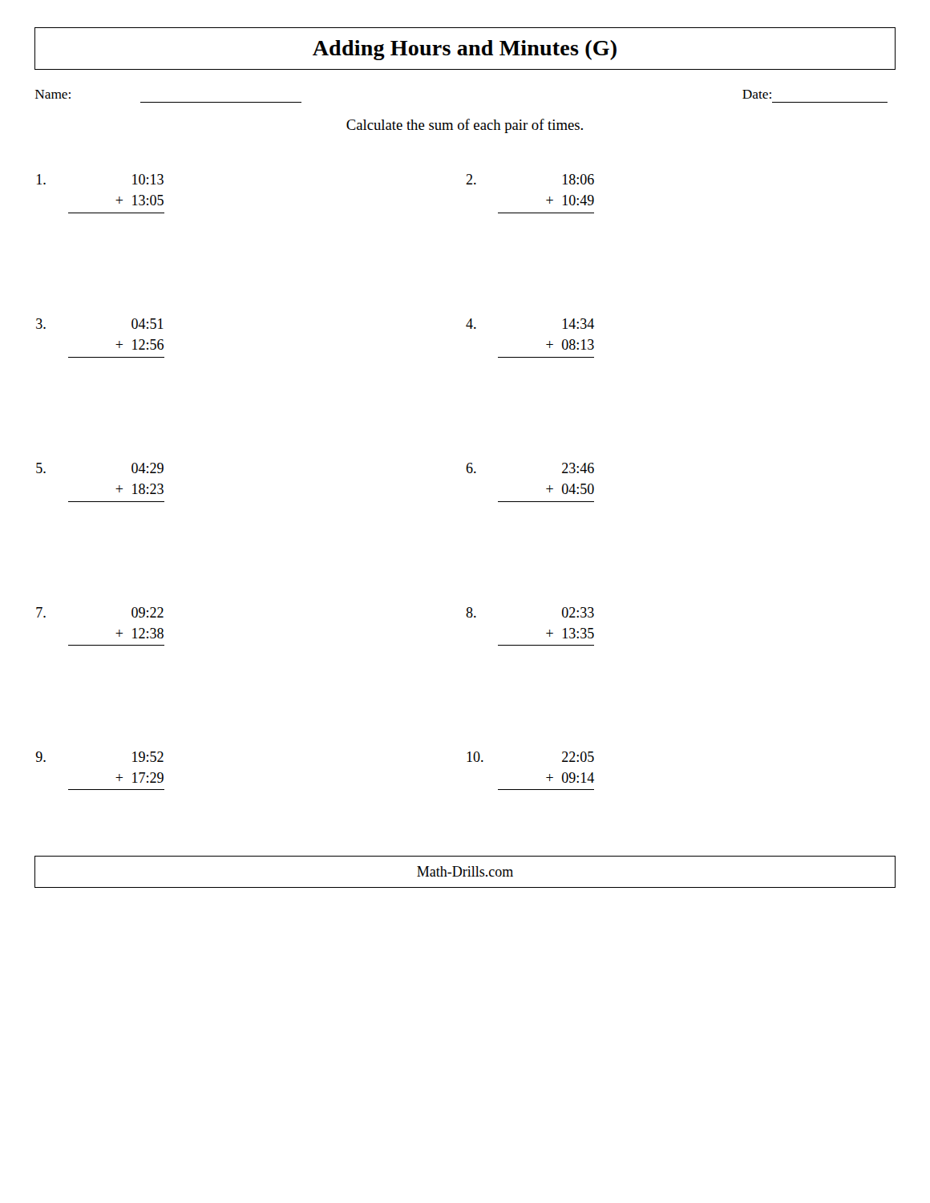Adding Hours and Minutes (G)
| Name: | | Date: | |
Calculate the sum of each pair of times.
| 1. 10:13 + 13:05 | 2. 18:06 + 10:49 |
| 3. 04:51 + 12:56 | 4. 14:34 + 08:13 |
| 5. 04:29 + 18:23 | 6. 23:46 + 04:50 |
| 7. 09:22 + 12:38 | 8. 02:33 + 13:35 |
| 9. 19:52 + 17:29 | 10. 22:05 + 09:14 |
Math-Drills.com